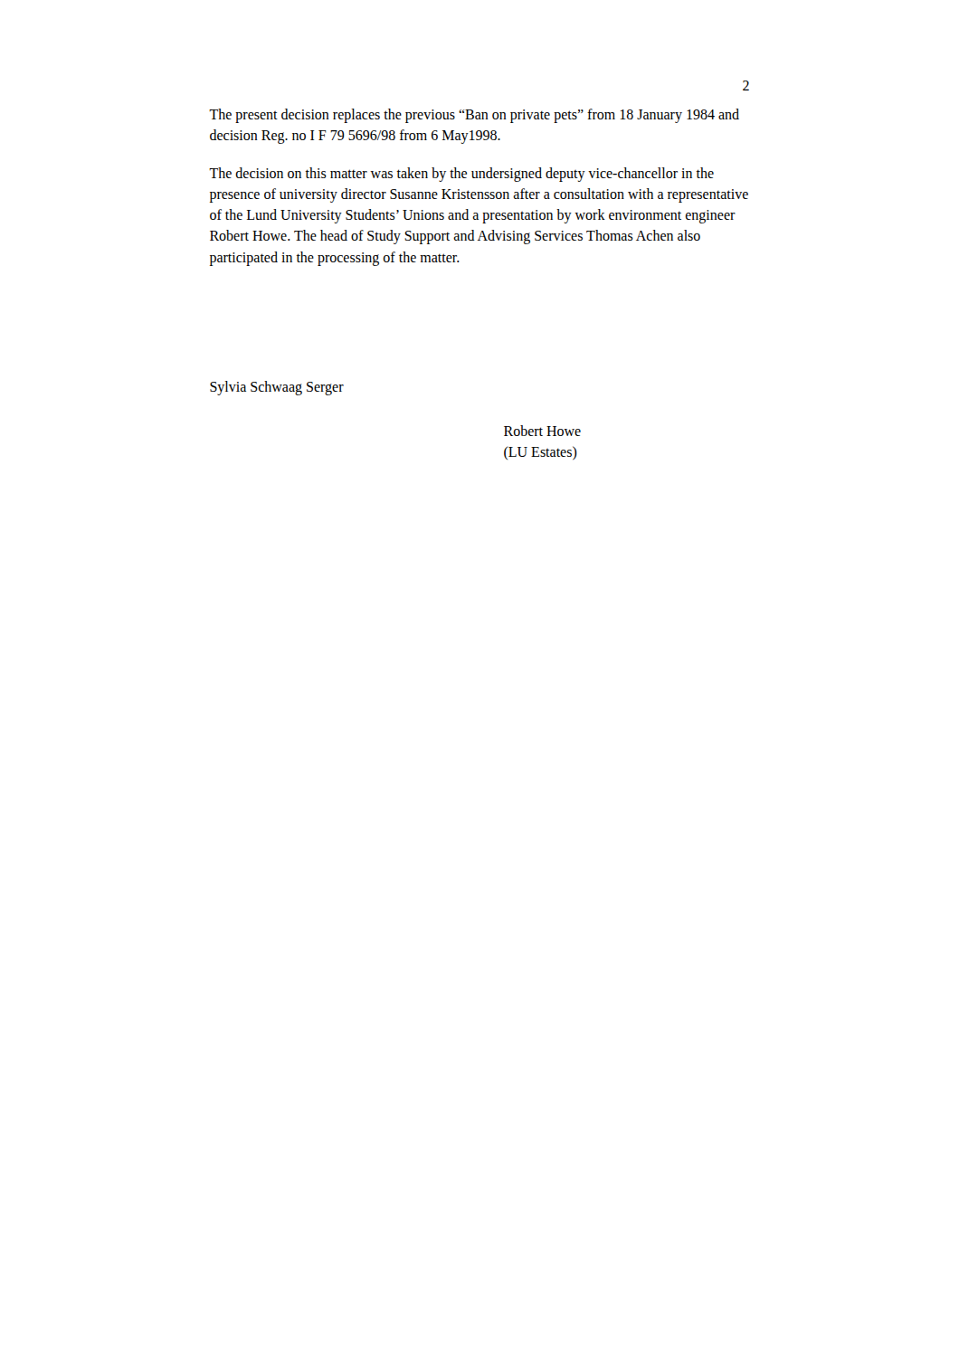2
The present decision replaces the previous “Ban on private pets” from 18 January 1984 and decision Reg. no I F 79 5696/98 from 6 May1998.
The decision on this matter was taken by the undersigned deputy vice-chancellor in the presence of university director Susanne Kristensson after a consultation with a representative of the Lund University Students’ Unions and a presentation by work environment engineer Robert Howe. The head of Study Support and Advising Services Thomas Achen also participated in the processing of the matter.
Sylvia Schwaag Serger
Robert Howe (LU Estates)